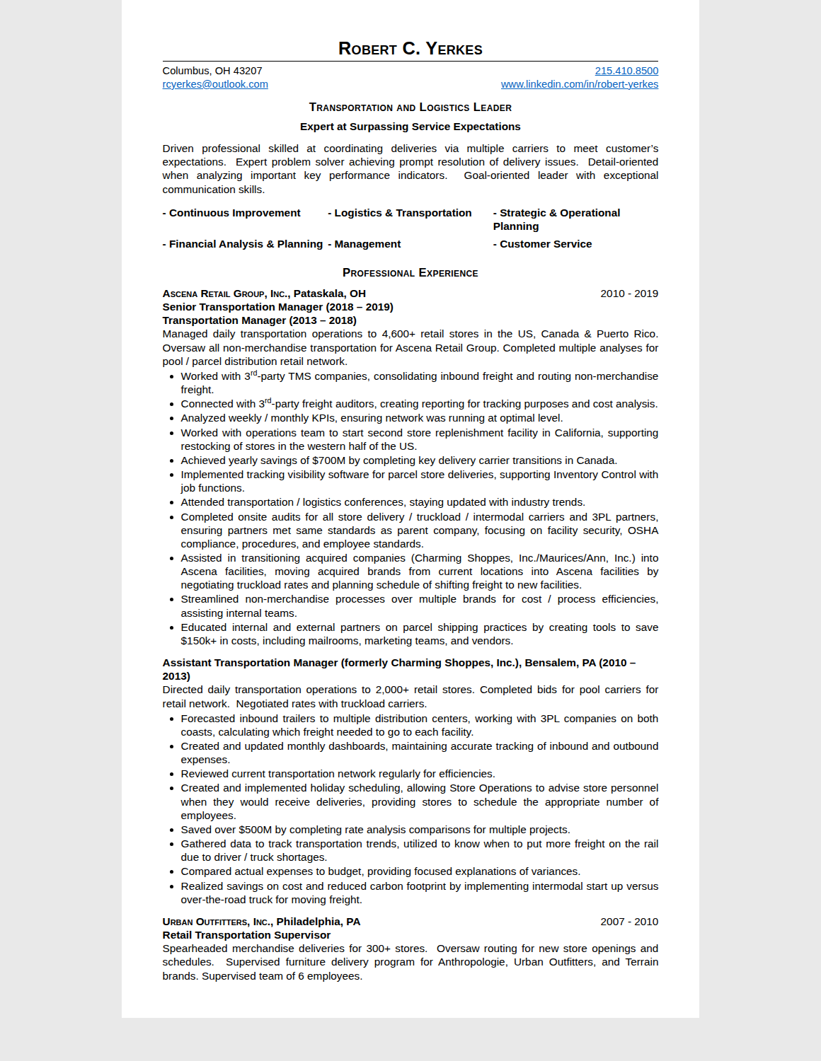Robert C. Yerkes
| Columbus, OH 43207 | 215.410.8500 |
| rcyerkes@outlook.com | www.linkedin.com/in/robert-yerkes |
Transportation and Logistics Leader
Expert at Surpassing Service Expectations
Driven professional skilled at coordinating deliveries via multiple carriers to meet customer’s expectations. Expert problem solver achieving prompt resolution of delivery issues. Detail-oriented when analyzing important key performance indicators. Goal-oriented leader with exceptional communication skills.
| - Continuous Improvement | - Logistics & Transportation | - Strategic & Operational Planning |
| - Financial Analysis & Planning | - Management | - Customer Service |
Professional Experience
| Ascena Retail Group, Inc. , Pataskala, OH | 2010 - 2019 |
Senior Transportation Manager (2018 – 2019)
Transportation Manager (2013 – 2018)
Managed daily transportation operations to 4,600+ retail stores in the US, Canada & Puerto Rico. Oversaw all non-merchandise transportation for Ascena Retail Group. Completed multiple analyses for pool / parcel distribution retail network.
Worked with 3rd-party TMS companies, consolidating inbound freight and routing non-merchandise freight.
Connected with 3rd-party freight auditors, creating reporting for tracking purposes and cost analysis.
Analyzed weekly / monthly KPIs, ensuring network was running at optimal level.
Worked with operations team to start second store replenishment facility in California, supporting restocking of stores in the western half of the US.
Achieved yearly savings of $700M by completing key delivery carrier transitions in Canada.
Implemented tracking visibility software for parcel store deliveries, supporting Inventory Control with job functions.
Attended transportation / logistics conferences, staying updated with industry trends.
Completed onsite audits for all store delivery / truckload / intermodal carriers and 3PL partners, ensuring partners met same standards as parent company, focusing on facility security, OSHA compliance, procedures, and employee standards.
Assisted in transitioning acquired companies (Charming Shoppes, Inc./Maurices/Ann, Inc.) into Ascena facilities, moving acquired brands from current locations into Ascena facilities by negotiating truckload rates and planning schedule of shifting freight to new facilities.
Streamlined non-merchandise processes over multiple brands for cost / process efficiencies, assisting internal teams.
Educated internal and external partners on parcel shipping practices by creating tools to save $150k+ in costs, including mailrooms, marketing teams, and vendors.
Assistant Transportation Manager (formerly Charming Shoppes, Inc.), Bensalem, PA (2010 – 2013)
Directed daily transportation operations to 2,000+ retail stores. Completed bids for pool carriers for retail network. Negotiated rates with truckload carriers.
Forecasted inbound trailers to multiple distribution centers, working with 3PL companies on both coasts, calculating which freight needed to go to each facility.
Created and updated monthly dashboards, maintaining accurate tracking of inbound and outbound expenses.
Reviewed current transportation network regularly for efficiencies.
Created and implemented holiday scheduling, allowing Store Operations to advise store personnel when they would receive deliveries, providing stores to schedule the appropriate number of employees.
Saved over $500M by completing rate analysis comparisons for multiple projects.
Gathered data to track transportation trends, utilized to know when to put more freight on the rail due to driver / truck shortages.
Compared actual expenses to budget, providing focused explanations of variances.
Realized savings on cost and reduced carbon footprint by implementing intermodal start up versus over-the-road truck for moving freight.
| Urban Outfitters, Inc. , Philadelphia, PA | 2007 - 2010 |
Retail Transportation Supervisor
Spearheaded merchandise deliveries for 300+ stores. Oversaw routing for new store openings and schedules. Supervised furniture delivery program for Anthropologie, Urban Outfitters, and Terrain brands. Supervised team of 6 employees.